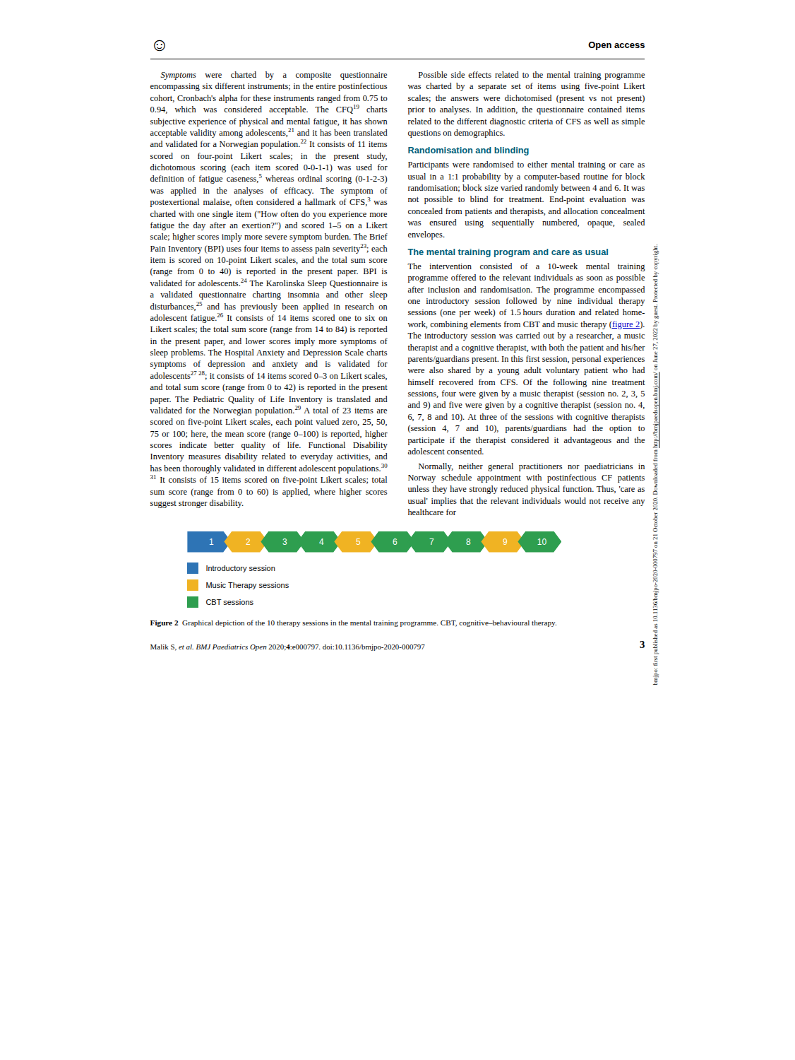bmjpo: first published as 10.1136/bmjpo-2020-000797 on 21 October 2020. Downloaded from http://bmjpaedsopen.bmj.com/ on June 27, 2022 by guest. Protected by copyright.
☺
Open access
Symptoms were charted by a composite questionnaire encompassing six different instruments; in the entire postinfectious cohort, Cronbach's alpha for these instruments ranged from 0.75 to 0.94, which was considered acceptable. The CFQ19 charts subjective experience of physical and mental fatigue, it has shown acceptable validity among adolescents,21 and it has been translated and validated for a Norwegian population.22 It consists of 11 items scored on four-point Likert scales; in the present study, dichotomous scoring (each item scored 0-0-1-1) was used for definition of fatigue caseness,5 whereas ordinal scoring (0-1-2-3) was applied in the analyses of efficacy. The symptom of postexertional malaise, often considered a hallmark of CFS,3 was charted with one single item ("How often do you experience more fatigue the day after an exertion?") and scored 1–5 on a Likert scale; higher scores imply more severe symptom burden. The Brief Pain Inventory (BPI) uses four items to assess pain severity23; each item is scored on 10-point Likert scales, and the total sum score (range from 0 to 40) is reported in the present paper. BPI is validated for adolescents.24 The Karolinska Sleep Questionnaire is a validated questionnaire charting insomnia and other sleep disturbances,25 and has previously been applied in research on adolescent fatigue.26 It consists of 14 items scored one to six on Likert scales; the total sum score (range from 14 to 84) is reported in the present paper, and lower scores imply more symptoms of sleep problems. The Hospital Anxiety and Depression Scale charts symptoms of depression and anxiety and is validated for adolescents27 28; it consists of 14 items scored 0–3 on Likert scales, and total sum score (range from 0 to 42) is reported in the present paper. The Pediatric Quality of Life Inventory is translated and validated for the Norwegian population.29 A total of 23 items are scored on five-point Likert scales, each point valued zero, 25, 50, 75 or 100; here, the mean score (range 0–100) is reported, higher scores indicate better quality of life. Functional Disability Inventory measures disability related to everyday activities, and has been thoroughly validated in different adolescent populations.30 31 It consists of 15 items scored on five-point Likert scales; total sum score (range from 0 to 60) is applied, where higher scores suggest stronger disability.
Possible side effects related to the mental training programme was charted by a separate set of items using five-point Likert scales; the answers were dichotomised (present vs not present) prior to analyses. In addition, the questionnaire contained items related to the different diagnostic criteria of CFS as well as simple questions on demographics.
Randomisation and blinding
Participants were randomised to either mental training or care as usual in a 1:1 probability by a computer-based routine for block randomisation; block size varied randomly between 4 and 6. It was not possible to blind for treatment. End-point evaluation was concealed from patients and therapists, and allocation concealment was ensured using sequentially numbered, opaque, sealed envelopes.
The mental training program and care as usual
The intervention consisted of a 10-week mental training programme offered to the relevant individuals as soon as possible after inclusion and randomisation. The programme encompassed one introductory session followed by nine individual therapy sessions (one per week) of 1.5 hours duration and related home-work, combining elements from CBT and music therapy (figure 2). The introductory session was carried out by a researcher, a music therapist and a cognitive therapist, with both the patient and his/her parents/guardians present. In this first session, personal experiences were also shared by a young adult voluntary patient who had himself recovered from CFS. Of the following nine treatment sessions, four were given by a music therapist (session no. 2, 3, 5 and 9) and five were given by a cognitive therapist (session no. 4, 6, 7, 8 and 10). At three of the sessions with cognitive therapists (session 4, 7 and 10), parents/guardians had the option to participate if the therapist considered it advantageous and the adolescent consented.
Normally, neither general practitioners nor paediatricians in Norway schedule appointment with postinfectious CF patients unless they have strongly reduced physical function. Thus, 'care as usual' implies that the relevant individuals would not receive any healthcare for
1
2
3
4
5
6
7
8
9
10
Introductory session
Music Therapy sessions
CBT sessions
Figure 2 Graphical depiction of the 10 therapy sessions in the mental training programme. CBT, cognitive–behavioural therapy.
Malik S, et al. BMJ Paediatrics Open 2020;4:e000797. doi:10.1136/bmjpo-2020-000797
3